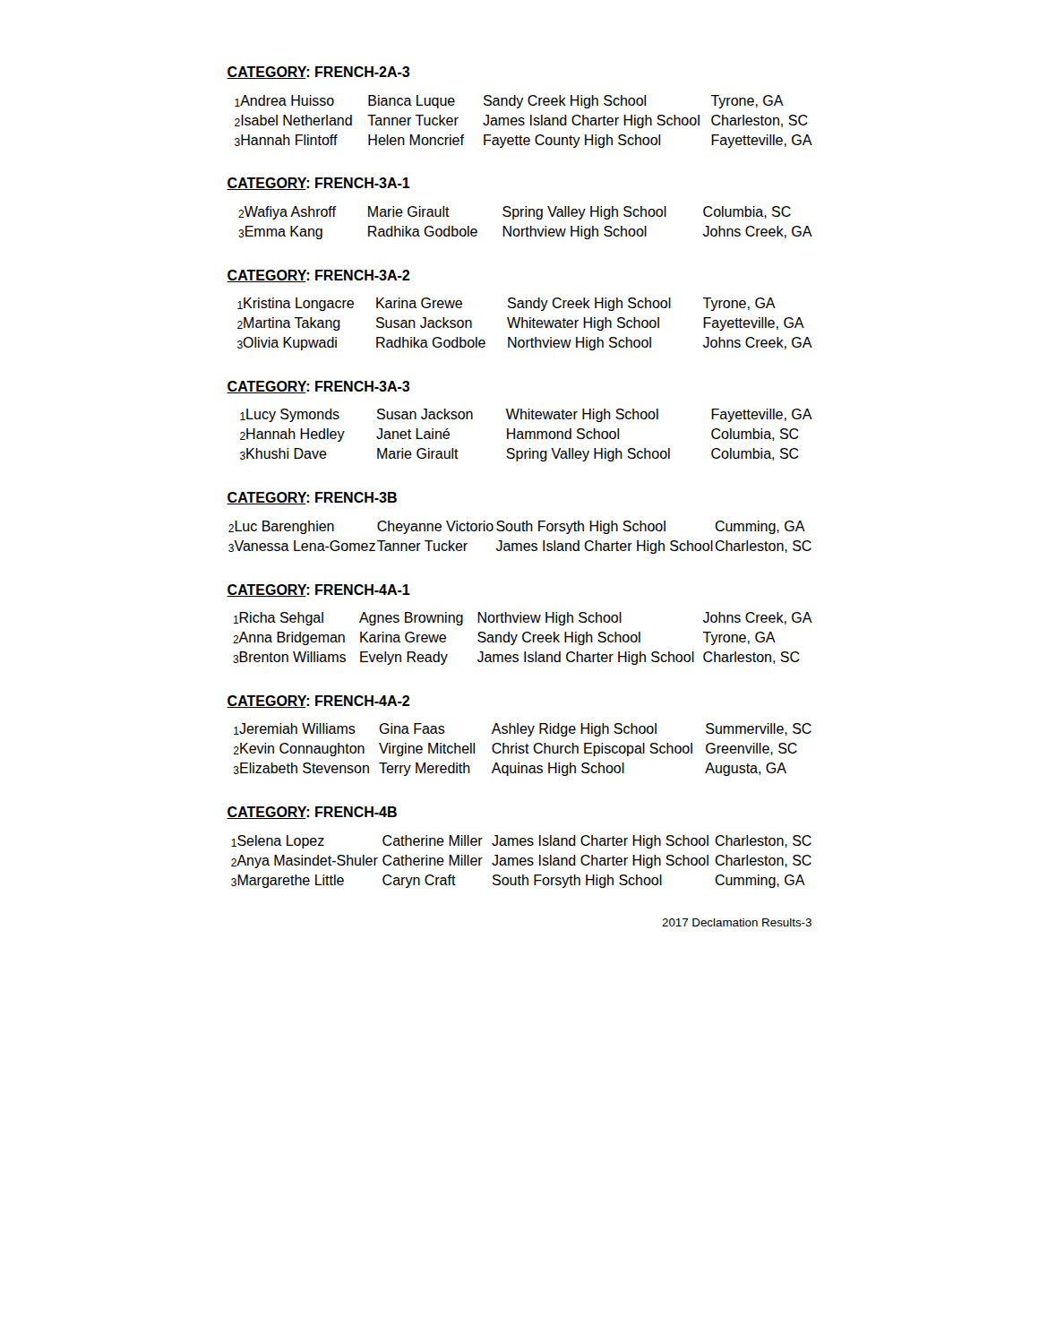CATEGORY: FRENCH-2A-3
| 1 | Andrea Huisso | Bianca Luque | Sandy Creek High School | Tyrone, GA |
| 2 | Isabel Netherland | Tanner Tucker | James Island Charter High School | Charleston, SC |
| 3 | Hannah Flintoff | Helen Moncrief | Fayette County High School | Fayetteville, GA |
CATEGORY: FRENCH-3A-1
| 2 | Wafiya Ashroff | Marie Girault | Spring Valley High School | Columbia, SC |
| 3 | Emma Kang | Radhika Godbole | Northview High School | Johns Creek, GA |
CATEGORY: FRENCH-3A-2
| 1 | Kristina Longacre | Karina Grewe | Sandy Creek High School | Tyrone, GA |
| 2 | Martina Takang | Susan Jackson | Whitewater High School | Fayetteville, GA |
| 3 | Olivia Kupwadi | Radhika Godbole | Northview High School | Johns Creek, GA |
CATEGORY: FRENCH-3A-3
| 1 | Lucy Symonds | Susan Jackson | Whitewater High School | Fayetteville, GA |
| 2 | Hannah Hedley | Janet Lainé | Hammond School | Columbia, SC |
| 3 | Khushi Dave | Marie Girault | Spring Valley High School | Columbia, SC |
CATEGORY: FRENCH-3B
| 2 | Luc Barenghien | Cheyanne Victorio | South Forsyth High School | Cumming, GA |
| 3 | Vanessa Lena-Gomez | Tanner Tucker | James Island Charter High School | Charleston, SC |
CATEGORY: FRENCH-4A-1
| 1 | Richa Sehgal | Agnes Browning | Northview High School | Johns Creek, GA |
| 2 | Anna Bridgeman | Karina Grewe | Sandy Creek High School | Tyrone, GA |
| 3 | Brenton Williams | Evelyn Ready | James Island Charter High School | Charleston, SC |
CATEGORY: FRENCH-4A-2
| 1 | Jeremiah Williams | Gina Faas | Ashley Ridge High School | Summerville, SC |
| 2 | Kevin Connaughton | Virgine Mitchell | Christ Church Episcopal School | Greenville, SC |
| 3 | Elizabeth Stevenson | Terry Meredith | Aquinas High School | Augusta, GA |
CATEGORY: FRENCH-4B
| 1 | Selena Lopez | Catherine Miller | James Island Charter High School | Charleston, SC |
| 2 | Anya Masindet-Shuler | Catherine Miller | James Island Charter High School | Charleston, SC |
| 3 | Margarethe Little | Caryn Craft | South Forsyth High School | Cumming, GA |
2017 Declamation Results-3